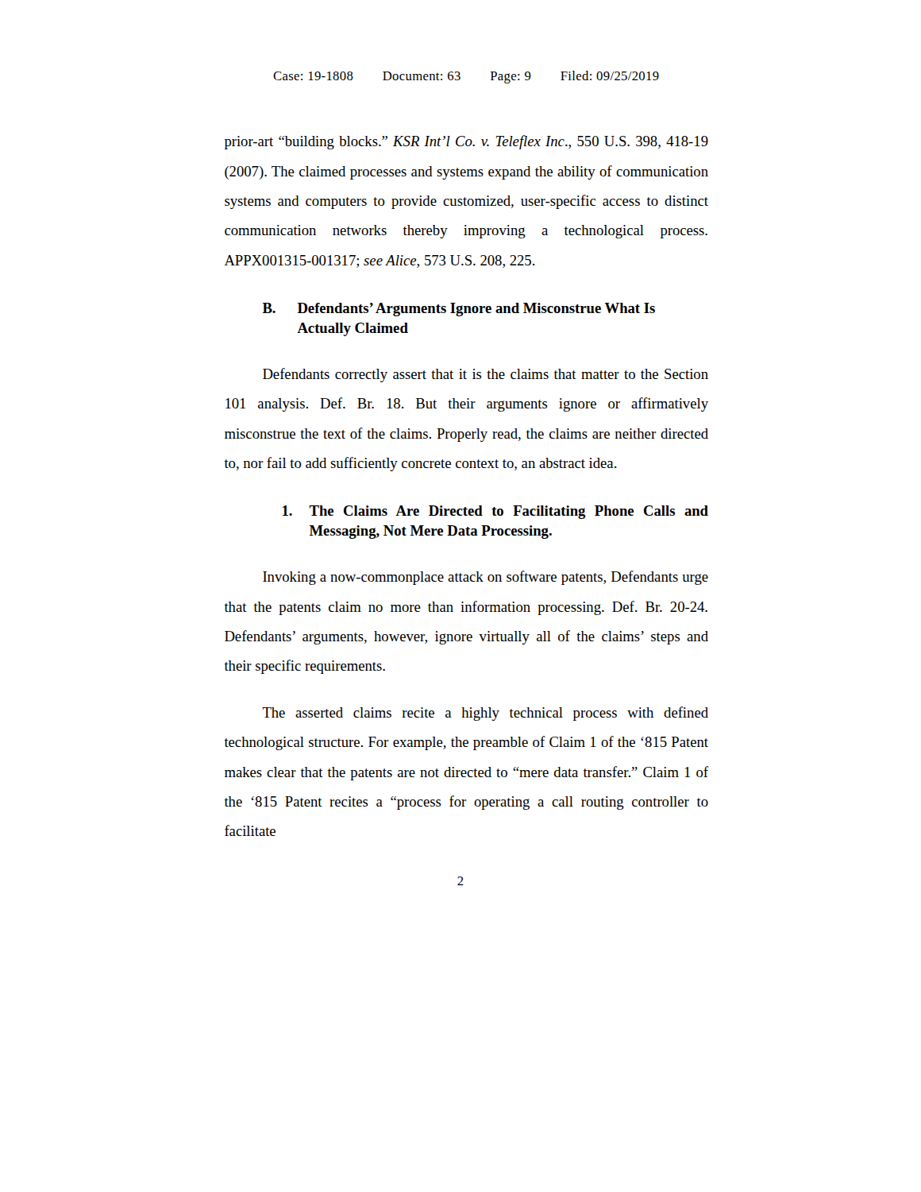Case: 19-1808 Document: 63 Page: 9 Filed: 09/25/2019
prior-art “building blocks.” KSR Int’l Co. v. Teleflex Inc., 550 U.S. 398, 418-19 (2007). The claimed processes and systems expand the ability of communication systems and computers to provide customized, user-specific access to distinct communication networks thereby improving a technological process. APPX001315-001317; see Alice, 573 U.S. 208, 225.
B. Defendants’ Arguments Ignore and Misconstrue What Is Actually Claimed
Defendants correctly assert that it is the claims that matter to the Section 101 analysis. Def. Br. 18. But their arguments ignore or affirmatively misconstrue the text of the claims. Properly read, the claims are neither directed to, nor fail to add sufficiently concrete context to, an abstract idea.
1. The Claims Are Directed to Facilitating Phone Calls and Messaging, Not Mere Data Processing.
Invoking a now-commonplace attack on software patents, Defendants urge that the patents claim no more than information processing. Def. Br. 20-24. Defendants’ arguments, however, ignore virtually all of the claims’ steps and their specific requirements.
The asserted claims recite a highly technical process with defined technological structure. For example, the preamble of Claim 1 of the ‘815 Patent makes clear that the patents are not directed to “mere data transfer.” Claim 1 of the ‘815 Patent recites a “process for operating a call routing controller to facilitate
2